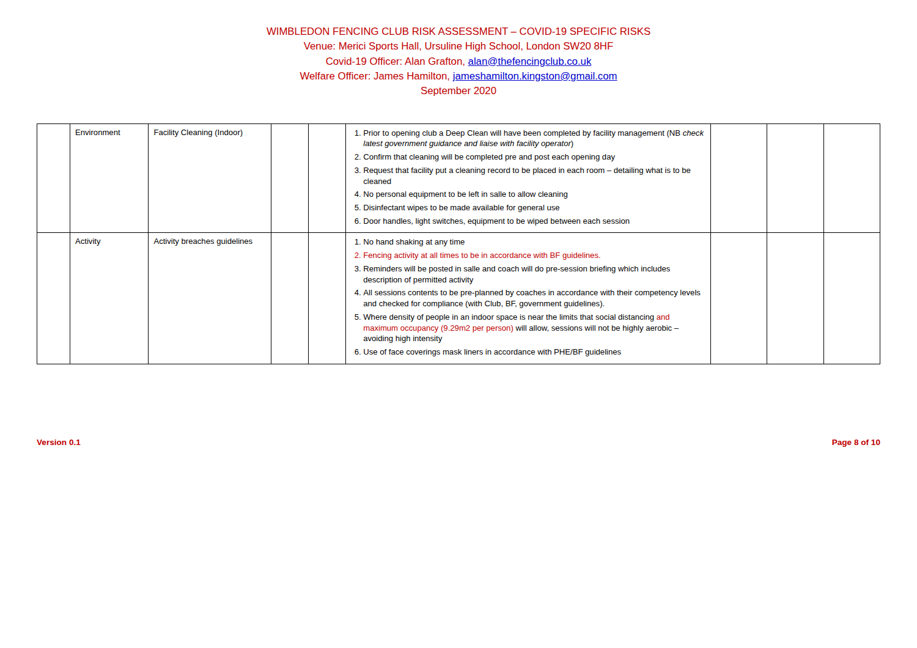WIMBLEDON FENCING CLUB RISK ASSESSMENT – COVID-19 SPECIFIC RISKS
Venue: Merici Sports Hall, Ursuline High School, London SW20 8HF
Covid-19 Officer: Alan Grafton, alan@thefencingclub.co.uk
Welfare Officer: James Hamilton, jameshamilton.kingston@gmail.com
September 2020
| | Environment | Facility Cleaning (Indoor) | | | Prior to opening club a Deep Clean will have been completed by facility management (NB check latest government guidance and liaise with facility operator ) Confirm that cleaning will be completed pre and post each opening day Request that facility put a cleaning record to be placed in each room – detailing what is to be cleaned No personal equipment to be left in salle to allow cleaning Disinfectant wipes to be made available for general use Door handles, light switches, equipment to be wiped between each session | | | |
| | Activity | Activity breaches guidelines | | | No hand shaking at any time Fencing activity at all times to be in accordance with BF guidelines. Reminders will be posted in salle and coach will do pre-session briefing which includes description of permitted activity All sessions contents to be pre-planned by coaches in accordance with their competency levels and checked for compliance (with Club, BF, government guidelines). Where density of people in an indoor space is near the limits that social distancing and maximum occupancy (9.29m2 per person) will allow, sessions will not be highly aerobic – avoiding high intensity Use of face coverings mask liners in accordance with PHE/BF guidelines | | | |
Version 0.1 Page 8 of 10